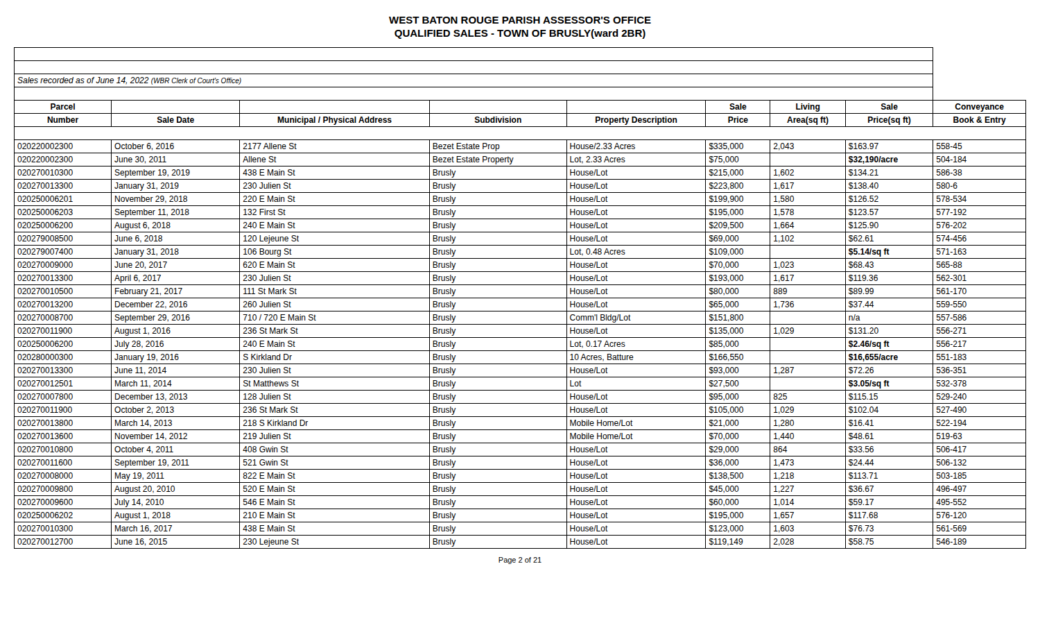WEST BATON ROUGE PARISH ASSESSOR'S OFFICE
QUALIFIED SALES - TOWN OF BRUSLY(ward 2BR)
| Sales recorded as of June 14, 2022 (WBR Clerk of Court's Office) |
| Parcel | | | | | Sale | Living | Sale | Conveyance |
| Number | Sale Date | Municipal / Physical Address | Subdivision | Property Description | Price | Area(sq ft) | Price(sq ft) | Book & Entry |
| 020220002300 | October 6, 2016 | 2177 Allene St | Bezet Estate Prop | House/2.33 Acres | $335,000 | 2,043 | $163.97 | 558-45 |
| 020220002300 | June 30, 2011 | Allene St | Bezet Estate Property | Lot, 2.33 Acres | $75,000 | | $32,190/acre | 504-184 |
| 020270010300 | September 19, 2019 | 438 E Main St | Brusly | House/Lot | $215,000 | 1,602 | $134.21 | 586-38 |
| 020270013300 | January 31, 2019 | 230 Julien St | Brusly | House/Lot | $223,800 | 1,617 | $138.40 | 580-6 |
| 020250006201 | November 29, 2018 | 220 E Main St | Brusly | House/Lot | $199,900 | 1,580 | $126.52 | 578-534 |
| 020250006203 | September 11, 2018 | 132 First St | Brusly | House/Lot | $195,000 | 1,578 | $123.57 | 577-192 |
| 020250006200 | August 6, 2018 | 240 E Main St | Brusly | House/Lot | $209,500 | 1,664 | $125.90 | 576-202 |
| 020279008500 | June 6, 2018 | 120 Lejeune St | Brusly | House/Lot | $69,000 | 1,102 | $62.61 | 574-456 |
| 020279007400 | January 31, 2018 | 106 Bourg St | Brusly | Lot, 0.48 Acres | $109,000 | | $5.14/sq ft | 571-163 |
| 020270009000 | June 20, 2017 | 620 E Main St | Brusly | House/Lot | $70,000 | 1,023 | $68.43 | 565-88 |
| 020270013300 | April 6, 2017 | 230 Julien St | Brusly | House/Lot | $193,000 | 1,617 | $119.36 | 562-301 |
| 020270010500 | February 21, 2017 | 111 St Mark St | Brusly | House/Lot | $80,000 | 889 | $89.99 | 561-170 |
| 020270013200 | December 22, 2016 | 260 Julien St | Brusly | House/Lot | $65,000 | 1,736 | $37.44 | 559-550 |
| 020270008700 | September 29, 2016 | 710 / 720 E Main St | Brusly | Comm'l Bldg/Lot | $151,800 | | n/a | 557-586 |
| 020270011900 | August 1, 2016 | 236 St Mark St | Brusly | House/Lot | $135,000 | 1,029 | $131.20 | 556-271 |
| 020250006200 | July 28, 2016 | 240 E Main St | Brusly | Lot, 0.17 Acres | $85,000 | | $2.46/sq ft | 556-217 |
| 020280000300 | January 19, 2016 | S Kirkland Dr | Brusly | 10 Acres, Batture | $166,550 | | $16,655/acre | 551-183 |
| 020270013300 | June 11, 2014 | 230 Julien St | Brusly | House/Lot | $93,000 | 1,287 | $72.26 | 536-351 |
| 020270012501 | March 11, 2014 | St Matthews St | Brusly | Lot | $27,500 | | $3.05/sq ft | 532-378 |
| 020270007800 | December 13, 2013 | 128 Julien St | Brusly | House/Lot | $95,000 | 825 | $115.15 | 529-240 |
| 020270011900 | October 2, 2013 | 236 St Mark St | Brusly | House/Lot | $105,000 | 1,029 | $102.04 | 527-490 |
| 020270013800 | March 14, 2013 | 218 S Kirkland Dr | Brusly | Mobile Home/Lot | $21,000 | 1,280 | $16.41 | 522-194 |
| 020270013600 | November 14, 2012 | 219 Julien St | Brusly | Mobile Home/Lot | $70,000 | 1,440 | $48.61 | 519-63 |
| 020270010800 | October 4, 2011 | 408 Gwin St | Brusly | House/Lot | $29,000 | 864 | $33.56 | 506-417 |
| 020270011600 | September 19, 2011 | 521 Gwin St | Brusly | House/Lot | $36,000 | 1,473 | $24.44 | 506-132 |
| 020270008000 | May 19, 2011 | 822 E Main St | Brusly | House/Lot | $138,500 | 1,218 | $113.71 | 503-185 |
| 020270009800 | August 20, 2010 | 520 E Main St | Brusly | House/Lot | $45,000 | 1,227 | $36.67 | 496-497 |
| 020270009600 | July 14, 2010 | 546 E Main St | Brusly | House/Lot | $60,000 | 1,014 | $59.17 | 495-552 |
| 020250006202 | August 1, 2018 | 210 E Main St | Brusly | House/Lot | $195,000 | 1,657 | $117.68 | 576-120 |
| 020270010300 | March 16, 2017 | 438 E Main St | Brusly | House/Lot | $123,000 | 1,603 | $76.73 | 561-569 |
| 020270012700 | June 16, 2015 | 230 Lejeune St | Brusly | House/Lot | $119,149 | 2,028 | $58.75 | 546-189 |
Page 2 of 21